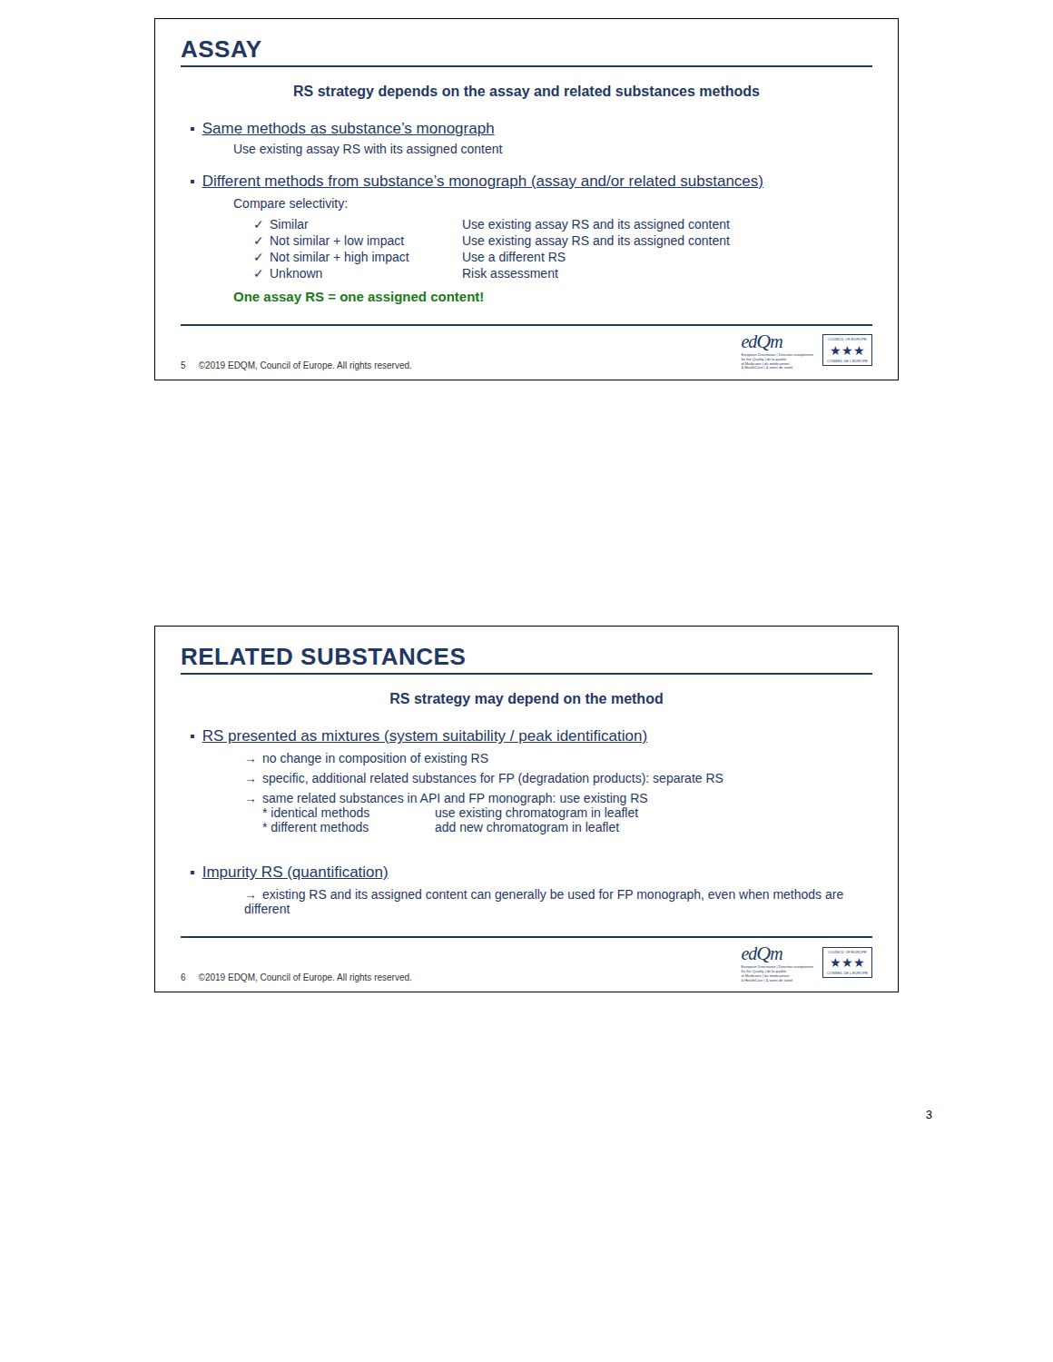ASSAY
RS strategy depends on the assay and related substances methods
▪Same methods as substance’s monograph
Use existing assay RS with its assigned content
▪Different methods from substance’s monograph (assay and/or related substances)
Compare selectivity:
| ✓ Similar | Use existing assay RS and its assigned content |
| ✓ Not similar + low impact | Use existing assay RS and its assigned content |
| ✓ Not similar + high impact | Use a different RS |
| ✓ Unknown | Risk assessment |
One assay RS = one assigned content!
5©2019 EDQM, Council of Europe. All rights reserved.
edQm
European Directorate | Direction européenne
for the Quality | de la qualité
of Medicines | du médicament
& HealthCare | & soins de santé
COUNCIL OF EUROPE
★★★
CONSEIL DE L'EUROPE
RELATED SUBSTANCES
RS strategy may depend on the method
▪RS presented as mixtures (system suitability / peak identification)
→no change in composition of existing RS
→specific, additional related substances for FP (degradation products): separate RS
→same related substances in API and FP monograph: use existing RS
* identical methods
use existing chromatogram in leaflet
* different methods
add new chromatogram in leaflet
▪Impurity RS (quantification)
→existing RS and its assigned content can generally be used for FP monograph, even when methods are different
6©2019 EDQM, Council of Europe. All rights reserved.
edQm
European Directorate | Direction européenne
for the Quality | de la qualité
of Medicines | du médicament
& HealthCare | & soins de santé
COUNCIL OF EUROPE
★★★
CONSEIL DE L'EUROPE
3